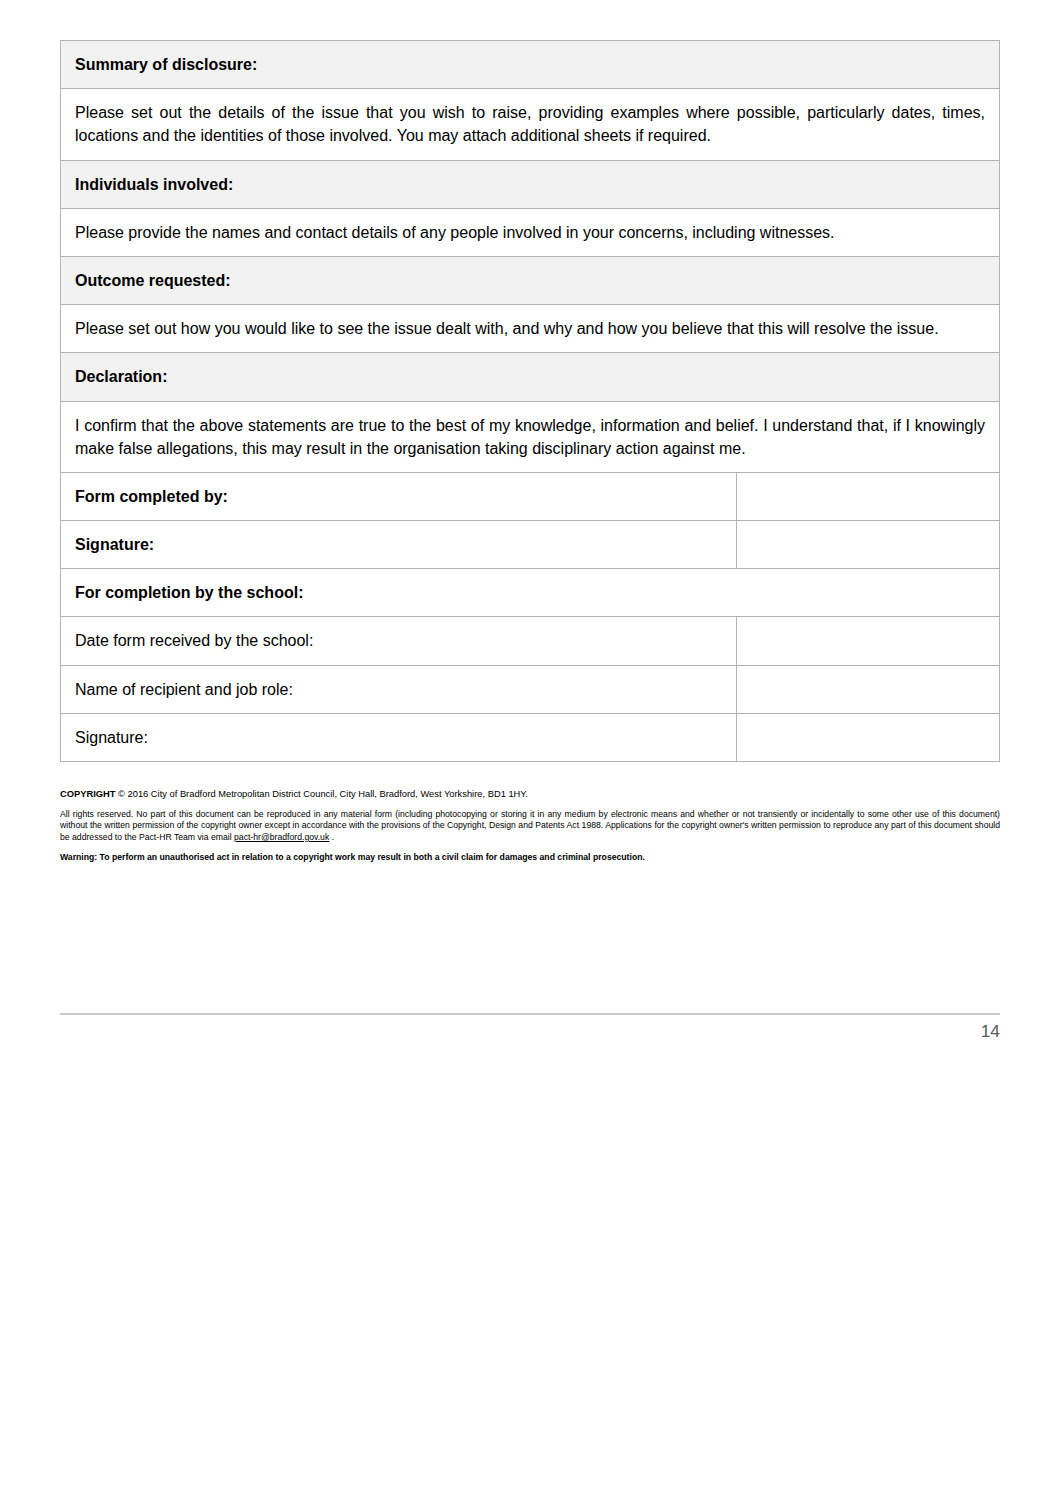| Summary of disclosure: |
| Please set out the details of the issue that you wish to raise, providing examples where possible, particularly dates, times, locations and the identities of those involved. You may attach additional sheets if required. |
| Individuals involved: |
| Please provide the names and contact details of any people involved in your concerns, including witnesses. |
| Outcome requested: |
| Please set out how you would like to see the issue dealt with, and why and how you believe that this will resolve the issue. |
| Declaration: |
| I confirm that the above statements are true to the best of my knowledge, information and belief. I understand that, if I knowingly make false allegations, this may result in the organisation taking disciplinary action against me. |
| Form completed by: | |
| Signature: | |
| For completion by the school: |
| Date form received by the school: | |
| Name of recipient and job role: | |
| Signature: | |
COPYRIGHT © 2016 City of Bradford Metropolitan District Council, City Hall, Bradford, West Yorkshire, BD1 1HY.
All rights reserved. No part of this document can be reproduced in any material form (including photocopying or storing it in any medium by electronic means and whether or not transiently or incidentally to some other use of this document) without the written permission of the copyright owner except in accordance with the provisions of the Copyright, Design and Patents Act 1988. Applications for the copyright owner's written permission to reproduce any part of this document should be addressed to the Pact-HR Team via email pact-hr@bradford.gov.uk .
Warning: To perform an unauthorised act in relation to a copyright work may result in both a civil claim for damages and criminal prosecution.
14